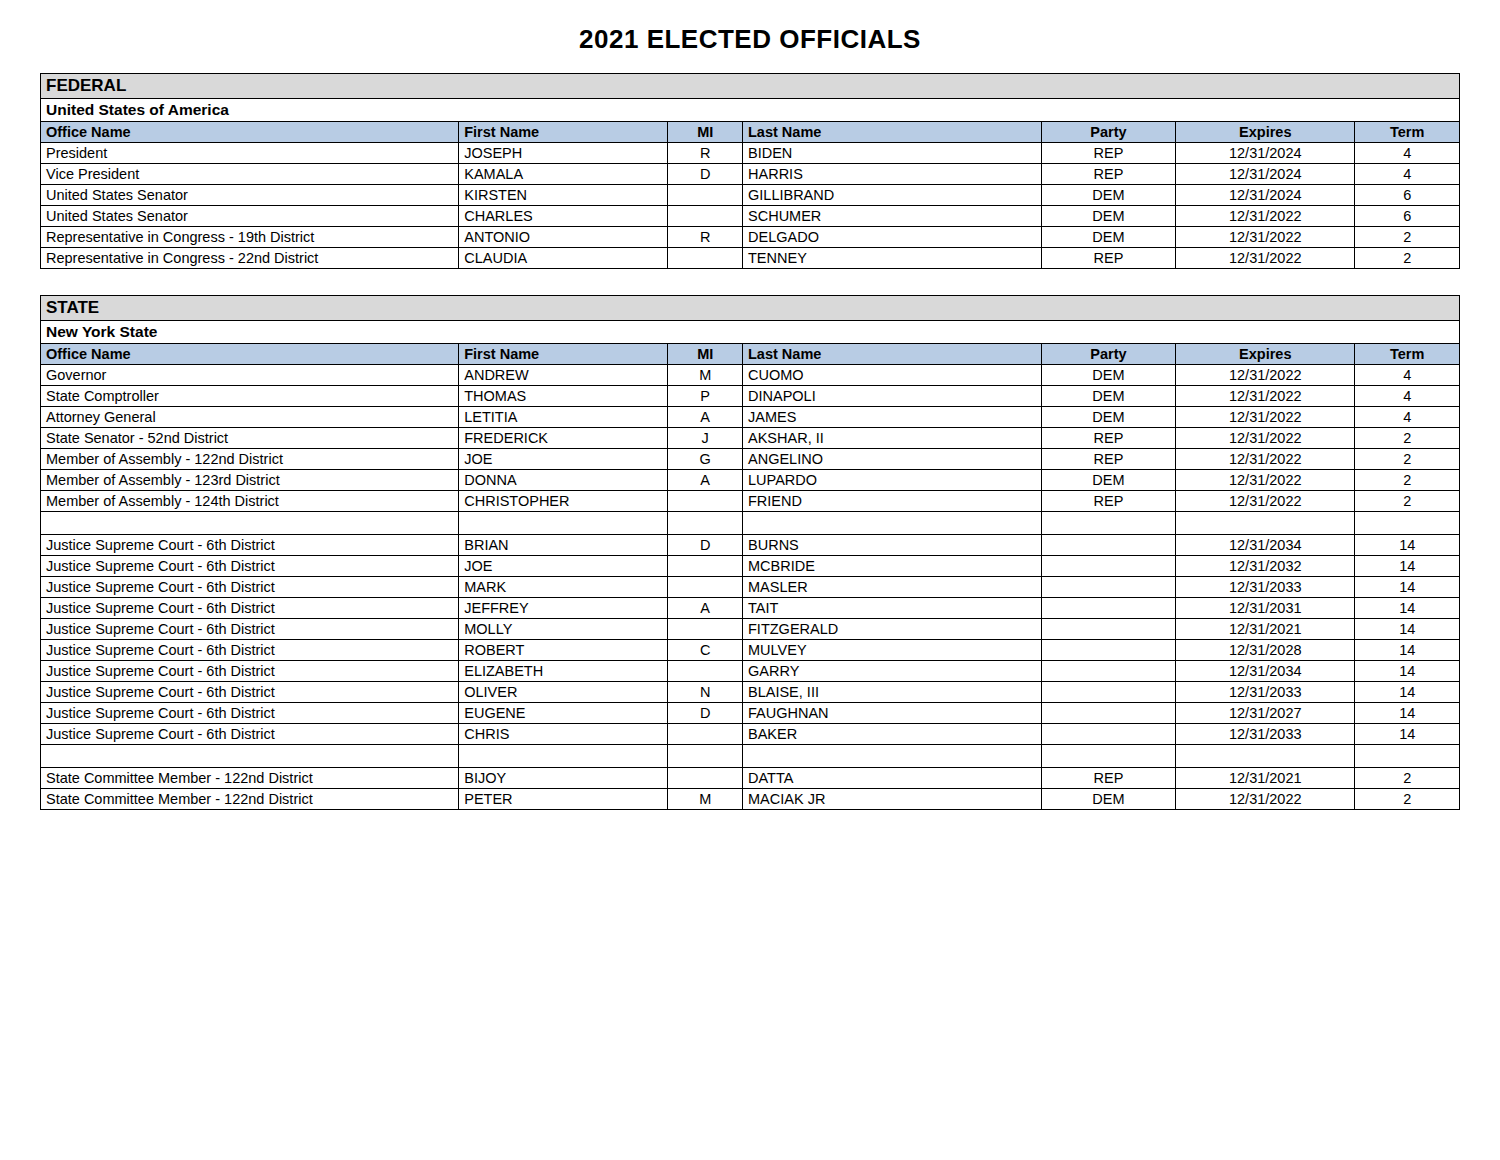2021 ELECTED OFFICIALS
| FEDERAL |
| United States of America |
| Office Name | First Name | MI | Last Name | Party | Expires | Term |
| President | JOSEPH | R | BIDEN | REP | 12/31/2024 | 4 |
| Vice President | KAMALA | D | HARRIS | REP | 12/31/2024 | 4 |
| United States Senator | KIRSTEN | | GILLIBRAND | DEM | 12/31/2024 | 6 |
| United States Senator | CHARLES | | SCHUMER | DEM | 12/31/2022 | 6 |
| Representative in Congress - 19th District | ANTONIO | R | DELGADO | DEM | 12/31/2022 | 2 |
| Representative in Congress - 22nd District | CLAUDIA | | TENNEY | REP | 12/31/2022 | 2 |
| STATE |
| New York State |
| Office Name | First Name | MI | Last Name | Party | Expires | Term |
| Governor | ANDREW | M | CUOMO | DEM | 12/31/2022 | 4 |
| State Comptroller | THOMAS | P | DINAPOLI | DEM | 12/31/2022 | 4 |
| Attorney General | LETITIA | A | JAMES | DEM | 12/31/2022 | 4 |
| State Senator - 52nd District | FREDERICK | J | AKSHAR, II | REP | 12/31/2022 | 2 |
| Member of Assembly - 122nd District | JOE | G | ANGELINO | REP | 12/31/2022 | 2 |
| Member of Assembly - 123rd District | DONNA | A | LUPARDO | DEM | 12/31/2022 | 2 |
| Member of Assembly - 124th District | CHRISTOPHER | | FRIEND | REP | 12/31/2022 | 2 |
| Justice Supreme Court - 6th District | BRIAN | D | BURNS | | 12/31/2034 | 14 |
| Justice Supreme Court - 6th District | JOE | | MCBRIDE | | 12/31/2032 | 14 |
| Justice Supreme Court - 6th District | MARK | | MASLER | | 12/31/2033 | 14 |
| Justice Supreme Court - 6th District | JEFFREY | A | TAIT | | 12/31/2031 | 14 |
| Justice Supreme Court - 6th District | MOLLY | | FITZGERALD | | 12/31/2021 | 14 |
| Justice Supreme Court - 6th District | ROBERT | C | MULVEY | | 12/31/2028 | 14 |
| Justice Supreme Court - 6th District | ELIZABETH | | GARRY | | 12/31/2034 | 14 |
| Justice Supreme Court - 6th District | OLIVER | N | BLAISE, III | | 12/31/2033 | 14 |
| Justice Supreme Court - 6th District | EUGENE | D | FAUGHNAN | | 12/31/2027 | 14 |
| Justice Supreme Court - 6th District | CHRIS | | BAKER | | 12/31/2033 | 14 |
| State Committee Member - 122nd District | BIJOY | | DATTA | REP | 12/31/2021 | 2 |
| State Committee Member - 122nd District | PETER | M | MACIAK JR | DEM | 12/31/2022 | 2 |